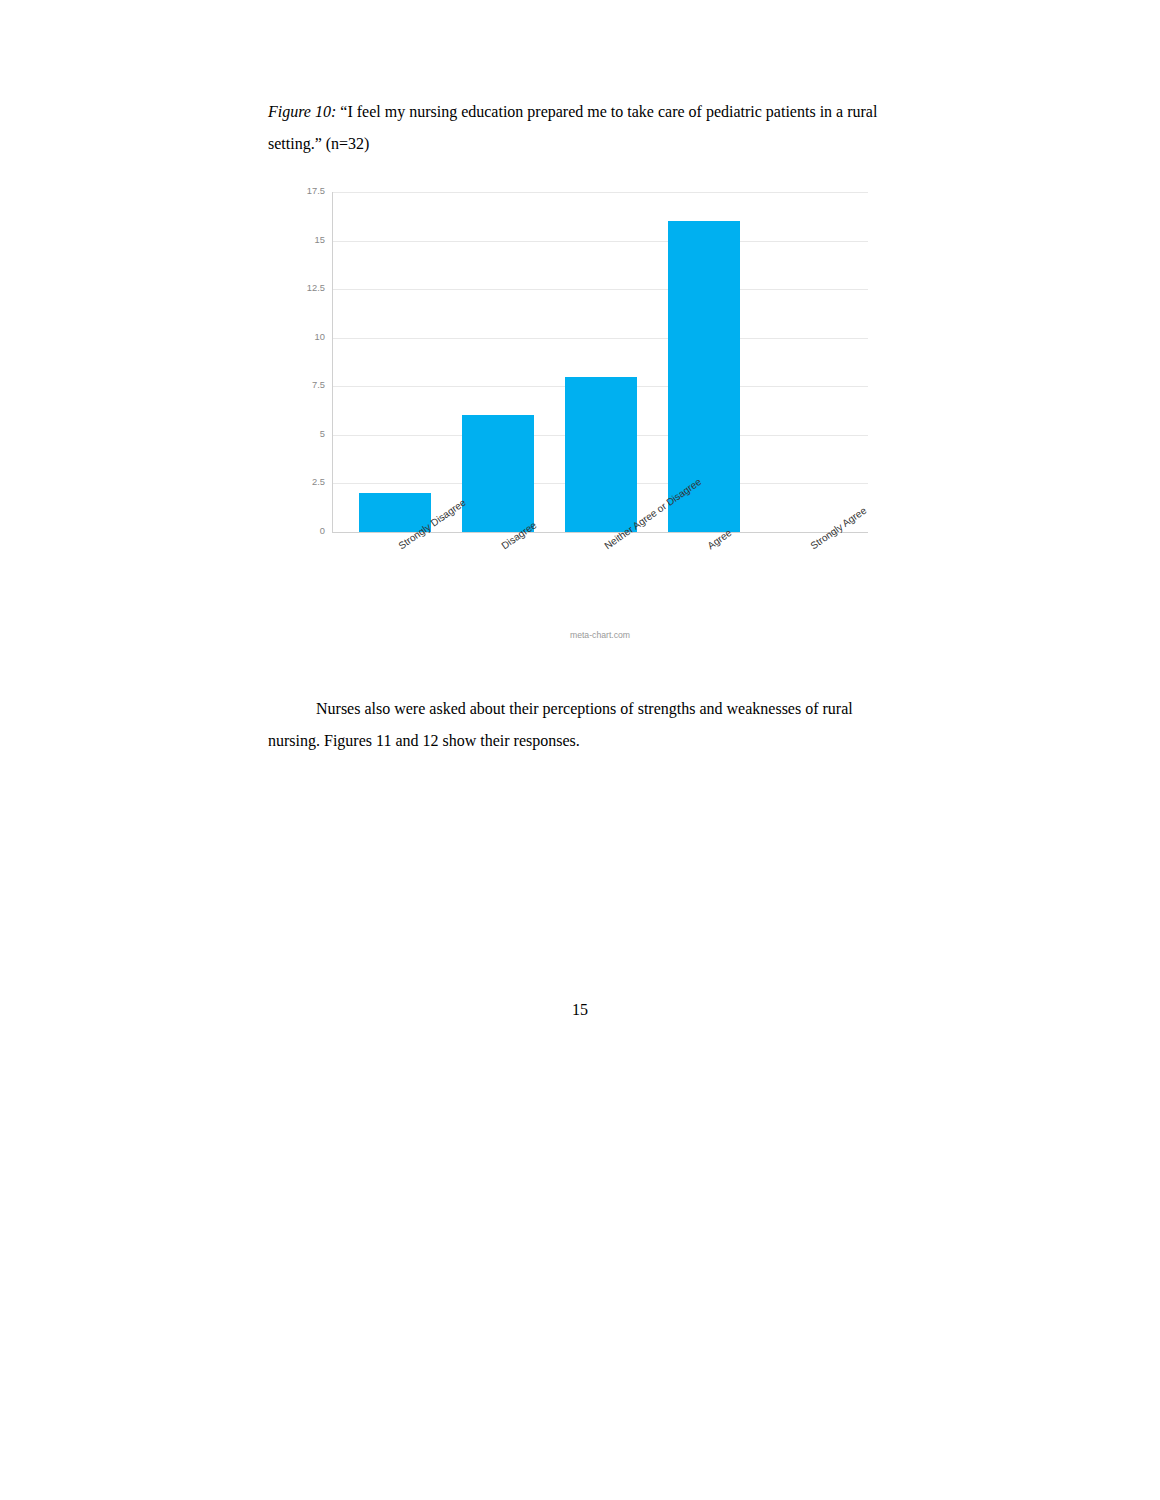Figure 10: “I feel my nursing education prepared me to take care of pediatric patients in a rural setting.” (n=32)
17.5 15 12.5 10 7.5 5 2.5 0
Strongly Disagree
Disagree
Neither Agree or Disagree
Agree
Strongly Agree
meta-chart.com
Nurses also were asked about their perceptions of strengths and weaknesses of rural nursing. Figures 11 and 12 show their responses.
15